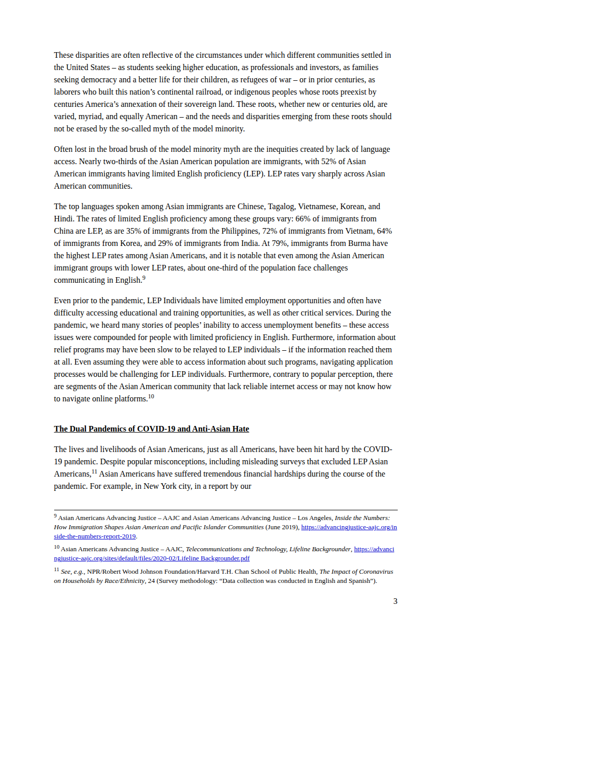These disparities are often reflective of the circumstances under which different communities settled in the United States – as students seeking higher education, as professionals and investors, as families seeking democracy and a better life for their children, as refugees of war – or in prior centuries, as laborers who built this nation’s continental railroad, or indigenous peoples whose roots preexist by centuries America’s annexation of their sovereign land. These roots, whether new or centuries old, are varied, myriad, and equally American – and the needs and disparities emerging from these roots should not be erased by the so-called myth of the model minority.
Often lost in the broad brush of the model minority myth are the inequities created by lack of language access. Nearly two-thirds of the Asian American population are immigrants, with 52% of Asian American immigrants having limited English proficiency (LEP). LEP rates vary sharply across Asian American communities.
The top languages spoken among Asian immigrants are Chinese, Tagalog, Vietnamese, Korean, and Hindi. The rates of limited English proficiency among these groups vary: 66% of immigrants from China are LEP, as are 35% of immigrants from the Philippines, 72% of immigrants from Vietnam, 64% of immigrants from Korea, and 29% of immigrants from India. At 79%, immigrants from Burma have the highest LEP rates among Asian Americans, and it is notable that even among the Asian American immigrant groups with lower LEP rates, about one-third of the population face challenges communicating in English.9
Even prior to the pandemic, LEP Individuals have limited employment opportunities and often have difficulty accessing educational and training opportunities, as well as other critical services. During the pandemic, we heard many stories of peoples’ inability to access unemployment benefits – these access issues were compounded for people with limited proficiency in English. Furthermore, information about relief programs may have been slow to be relayed to LEP individuals – if the information reached them at all. Even assuming they were able to access information about such programs, navigating application processes would be challenging for LEP individuals. Furthermore, contrary to popular perception, there are segments of the Asian American community that lack reliable internet access or may not know how to navigate online platforms.10
The Dual Pandemics of COVID-19 and Anti-Asian Hate
The lives and livelihoods of Asian Americans, just as all Americans, have been hit hard by the COVID-19 pandemic. Despite popular misconceptions, including misleading surveys that excluded LEP Asian Americans,11 Asian Americans have suffered tremendous financial hardships during the course of the pandemic. For example, in New York city, in a report by our
9 Asian Americans Advancing Justice – AAJC and Asian Americans Advancing Justice – Los Angeles, Inside the Numbers: How Immigration Shapes Asian American and Pacific Islander Communities (June 2019), https://advancingjustice-aajc.org/inside-the-numbers-report-2019.
10 Asian Americans Advancing Justice – AAJC, Telecommunications and Technology, Lifeline Backgrounder, https://advancingjustice-aajc.org/sites/default/files/2020-02/Lifeline Backgrounder.pdf
11 See, e.g., NPR/Robert Wood Johnson Foundation/Harvard T.H. Chan School of Public Health, The Impact of Coronavirus on Households by Race/Ethnicity, 24 (Survey methodology: “Data collection was conducted in English and Spanish”).
3